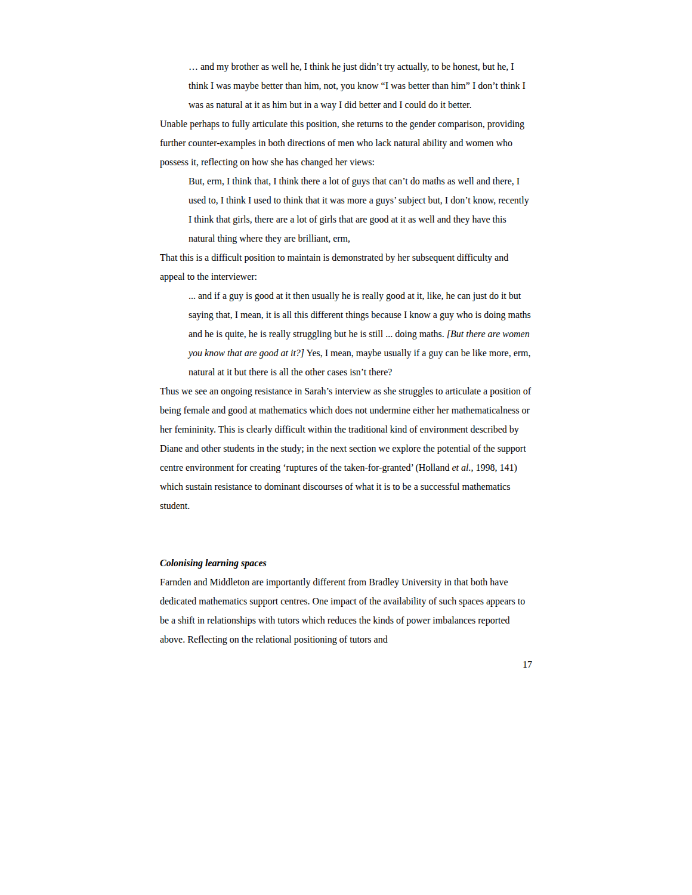… and my brother as well he, I think he just didn’t try actually, to be honest, but he, I think I was maybe better than him, not, you know “I was better than him” I don’t think I was as natural at it as him but in a way I did better and I could do it better.
Unable perhaps to fully articulate this position, she returns to the gender comparison, providing further counter-examples in both directions of men who lack natural ability and women who possess it, reflecting on how she has changed her views:
But, erm, I think that, I think there a lot of guys that can’t do maths as well and there, I used to, I think I used to think that it was more a guys’ subject but, I don’t know, recently I think that girls, there are a lot of girls that are good at it as well and they have this natural thing where they are brilliant, erm,
That this is a difficult position to maintain is demonstrated by her subsequent difficulty and appeal to the interviewer:
... and if a guy is good at it then usually he is really good at it, like, he can just do it but saying that, I mean, it is all this different things because I know a guy who is doing maths and he is quite, he is really struggling but he is still ... doing maths. [But there are women you know that are good at it?] Yes, I mean, maybe usually if a guy can be like more, erm, natural at it but there is all the other cases isn’t there?
Thus we see an ongoing resistance in Sarah’s interview as she struggles to articulate a position of being female and good at mathematics which does not undermine either her mathematicalness or her femininity. This is clearly difficult within the traditional kind of environment described by Diane and other students in the study; in the next section we explore the potential of the support centre environment for creating ‘ruptures of the taken-for-granted’ (Holland et al., 1998, 141) which sustain resistance to dominant discourses of what it is to be a successful mathematics student.
Colonising learning spaces
Farnden and Middleton are importantly different from Bradley University in that both have dedicated mathematics support centres. One impact of the availability of such spaces appears to be a shift in relationships with tutors which reduces the kinds of power imbalances reported above. Reflecting on the relational positioning of tutors and
17